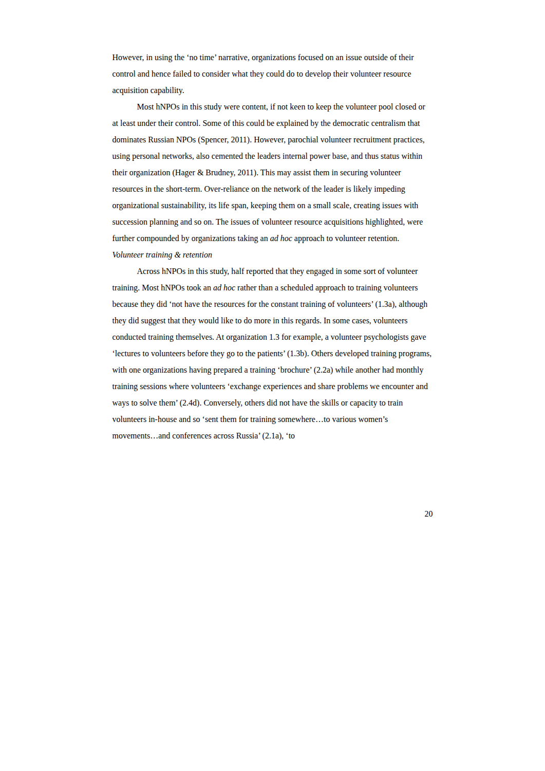However, in using the ‘no time’ narrative, organizations focused on an issue outside of their control and hence failed to consider what they could do to develop their volunteer resource acquisition capability.
Most hNPOs in this study were content, if not keen to keep the volunteer pool closed or at least under their control. Some of this could be explained by the democratic centralism that dominates Russian NPOs (Spencer, 2011). However, parochial volunteer recruitment practices, using personal networks, also cemented the leaders internal power base, and thus status within their organization (Hager & Brudney, 2011). This may assist them in securing volunteer resources in the short-term. Over-reliance on the network of the leader is likely impeding organizational sustainability, its life span, keeping them on a small scale, creating issues with succession planning and so on. The issues of volunteer resource acquisitions highlighted, were further compounded by organizations taking an ad hoc approach to volunteer retention.
Volunteer training & retention
Across hNPOs in this study, half reported that they engaged in some sort of volunteer training. Most hNPOs took an ad hoc rather than a scheduled approach to training volunteers because they did ‘not have the resources for the constant training of volunteers’ (1.3a), although they did suggest that they would like to do more in this regards. In some cases, volunteers conducted training themselves. At organization 1.3 for example, a volunteer psychologists gave ‘lectures to volunteers before they go to the patients’ (1.3b). Others developed training programs, with one organizations having prepared a training ‘brochure’ (2.2a) while another had monthly training sessions where volunteers ‘exchange experiences and share problems we encounter and ways to solve them’ (2.4d). Conversely, others did not have the skills or capacity to train volunteers in-house and so ‘sent them for training somewhere…to various women’s movements…and conferences across Russia’ (2.1a), ‘to
20